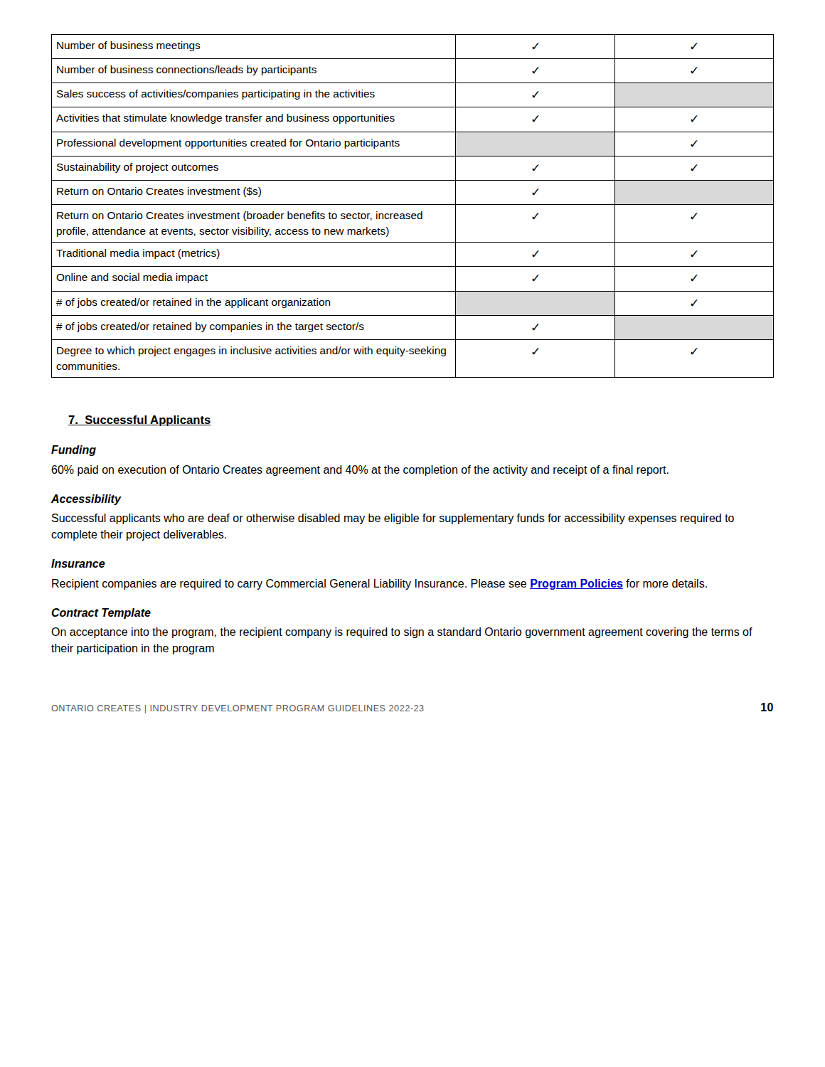| Number of business meetings | | |
| Number of business connections/leads by participants | | |
| Sales success of activities/companies participating in the activities | | |
| Activities that stimulate knowledge transfer and business opportunities | | |
| Professional development opportunities created for Ontario participants | | |
| Sustainability of project outcomes | | |
| Return on Ontario Creates investment ($s) | | |
| Return on Ontario Creates investment (broader benefits to sector, increased profile, attendance at events, sector visibility, access to new markets) | | |
| Traditional media impact (metrics) | | |
| Online and social media impact | | |
| # of jobs created/or retained in the applicant organization | | |
| # of jobs created/or retained by companies in the target sector/s | | |
| Degree to which project engages in inclusive activities and/or with equity-seeking communities. | | |
7. Successful Applicants
Funding
60% paid on execution of Ontario Creates agreement and 40% at the completion of the activity and receipt of a final report.
Accessibility
Successful applicants who are deaf or otherwise disabled may be eligible for supplementary funds for accessibility expenses required to complete their project deliverables.
Insurance
Recipient companies are required to carry Commercial General Liability Insurance. Please see Program Policies for more details.
Contract Template
On acceptance into the program, the recipient company is required to sign a standard Ontario government agreement covering the terms of their participation in the program
ONTARIO CREATES | INDUSTRY DEVELOPMENT PROGRAM GUIDELINES 2022-23 10